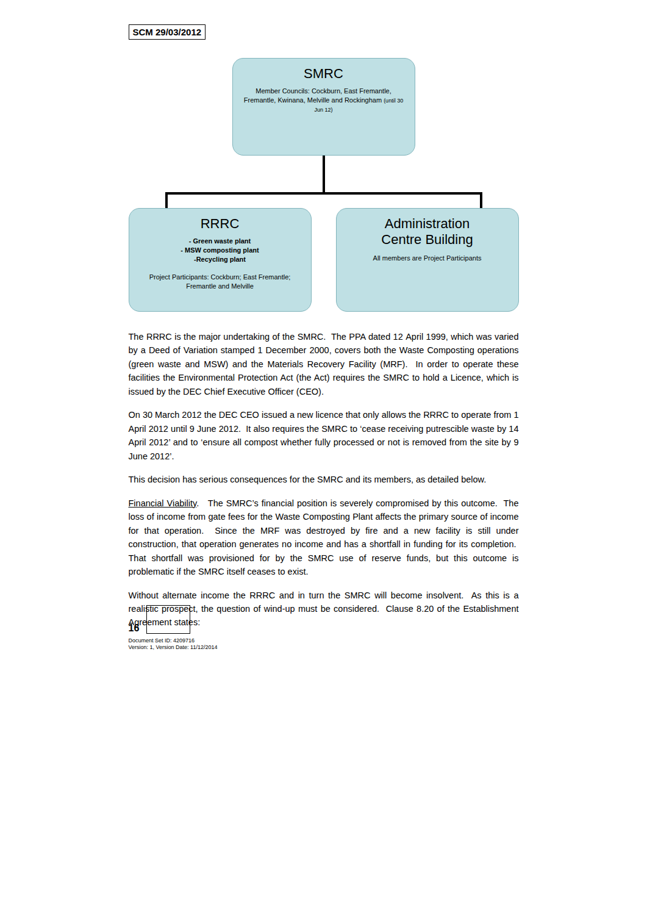SCM 29/03/2012
SMRC
Member Councils: Cockburn, East Fremantle, Fremantle, Kwinana, Melville and Rockingham (until 30 Jun 12)
RRRC
- Green waste plant
- MSW composting plant
-Recycling plant
Project Participants: Cockburn; East Fremantle; Fremantle and Melville
Administration
Centre Building
All members are Project Participants
The RRRC is the major undertaking of the SMRC. The PPA dated 12 April 1999, which was varied by a Deed of Variation stamped 1 December 2000, covers both the Waste Composting operations (green waste and MSW) and the Materials Recovery Facility (MRF). In order to operate these facilities the Environmental Protection Act (the Act) requires the SMRC to hold a Licence, which is issued by the DEC Chief Executive Officer (CEO).
On 30 March 2012 the DEC CEO issued a new licence that only allows the RRRC to operate from 1 April 2012 until 9 June 2012. It also requires the SMRC to ‘cease receiving putrescible waste by 14 April 2012’ and to ‘ensure all compost whether fully processed or not is removed from the site by 9 June 2012’.
This decision has serious consequences for the SMRC and its members, as detailed below.
Financial Viability. The SMRC’s financial position is severely compromised by this outcome. The loss of income from gate fees for the Waste Composting Plant affects the primary source of income for that operation. Since the MRF was destroyed by fire and a new facility is still under construction, that operation generates no income and has a shortfall in funding for its completion. That shortfall was provisioned for by the SMRC use of reserve funds, but this outcome is problematic if the SMRC itself ceases to exist.
Without alternate income the RRRC and in turn the SMRC will become insolvent. As this is a realistic prospect, the question of wind-up must be considered. Clause 8.20 of the Establishment Agreement states:
16
Document Set ID: 4209716
Version: 1, Version Date: 11/12/2014